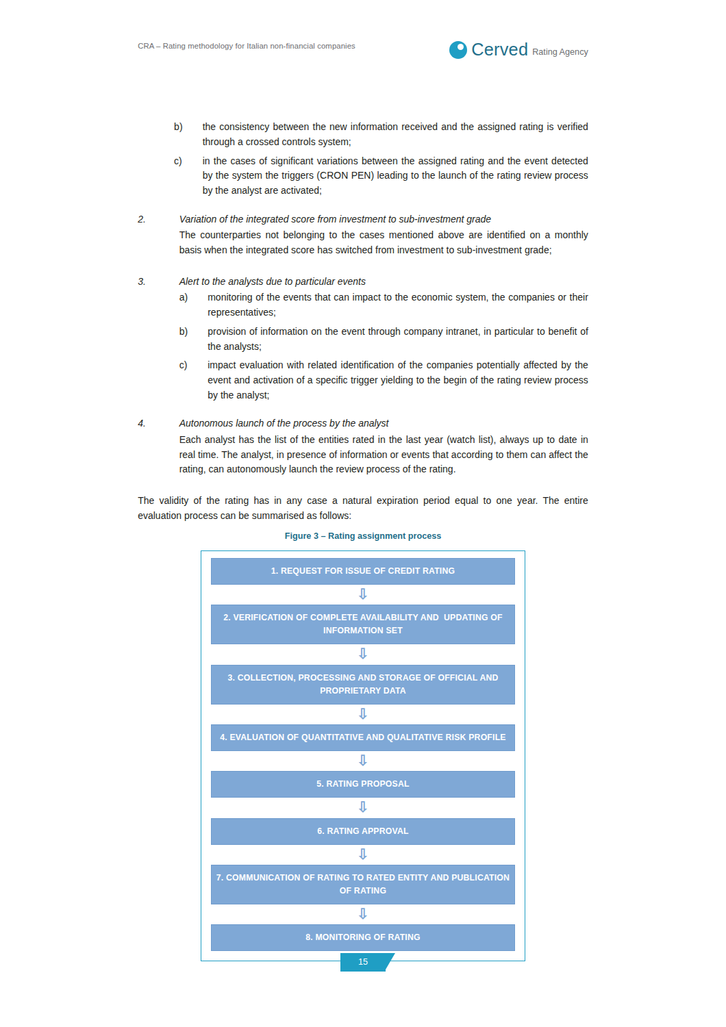CRA – Rating methodology for Italian non-financial companies
Cerved
Rating Agency
b) the consistency between the new information received and the assigned rating is verified through a crossed controls system;
c) in the cases of significant variations between the assigned rating and the event detected by the system the triggers (CRON PEN) leading to the launch of the rating review process by the analyst are activated;
2.
Variation of the integrated score from investment to sub-investment grade
The counterparties not belonging to the cases mentioned above are identified on a monthly basis when the integrated score has switched from investment to sub-investment grade;
3.
Alert to the analysts due to particular events
a) monitoring of the events that can impact to the economic system, the companies or their representatives;
b) provision of information on the event through company intranet, in particular to benefit of the analysts;
c) impact evaluation with related identification of the companies potentially affected by the event and activation of a specific trigger yielding to the begin of the rating review process by the analyst;
4.
Autonomous launch of the process by the analyst
Each analyst has the list of the entities rated in the last year (watch list), always up to date in real time. The analyst, in presence of information or events that according to them can affect the rating, can autonomously launch the review process of the rating.
The validity of the rating has in any case a natural expiration period equal to one year. The entire evaluation process can be summarised as follows:
Figure 3 – Rating assignment process
1. REQUEST FOR ISSUE OF CREDIT RATING
⇩
2. VERIFICATION OF COMPLETE AVAILABILITY AND UPDATING OF INFORMATION SET
⇩
3. COLLECTION, PROCESSING AND STORAGE OF OFFICIAL AND PROPRIETARY DATA
⇩
4. EVALUATION OF QUANTITATIVE AND QUALITATIVE RISK PROFILE
⇩
5. RATING PROPOSAL
⇩
6. RATING APPROVAL
⇩
7. COMMUNICATION OF RATING TO RATED ENTITY AND PUBLICATION OF RATING
⇩
8. MONITORING OF RATING
15